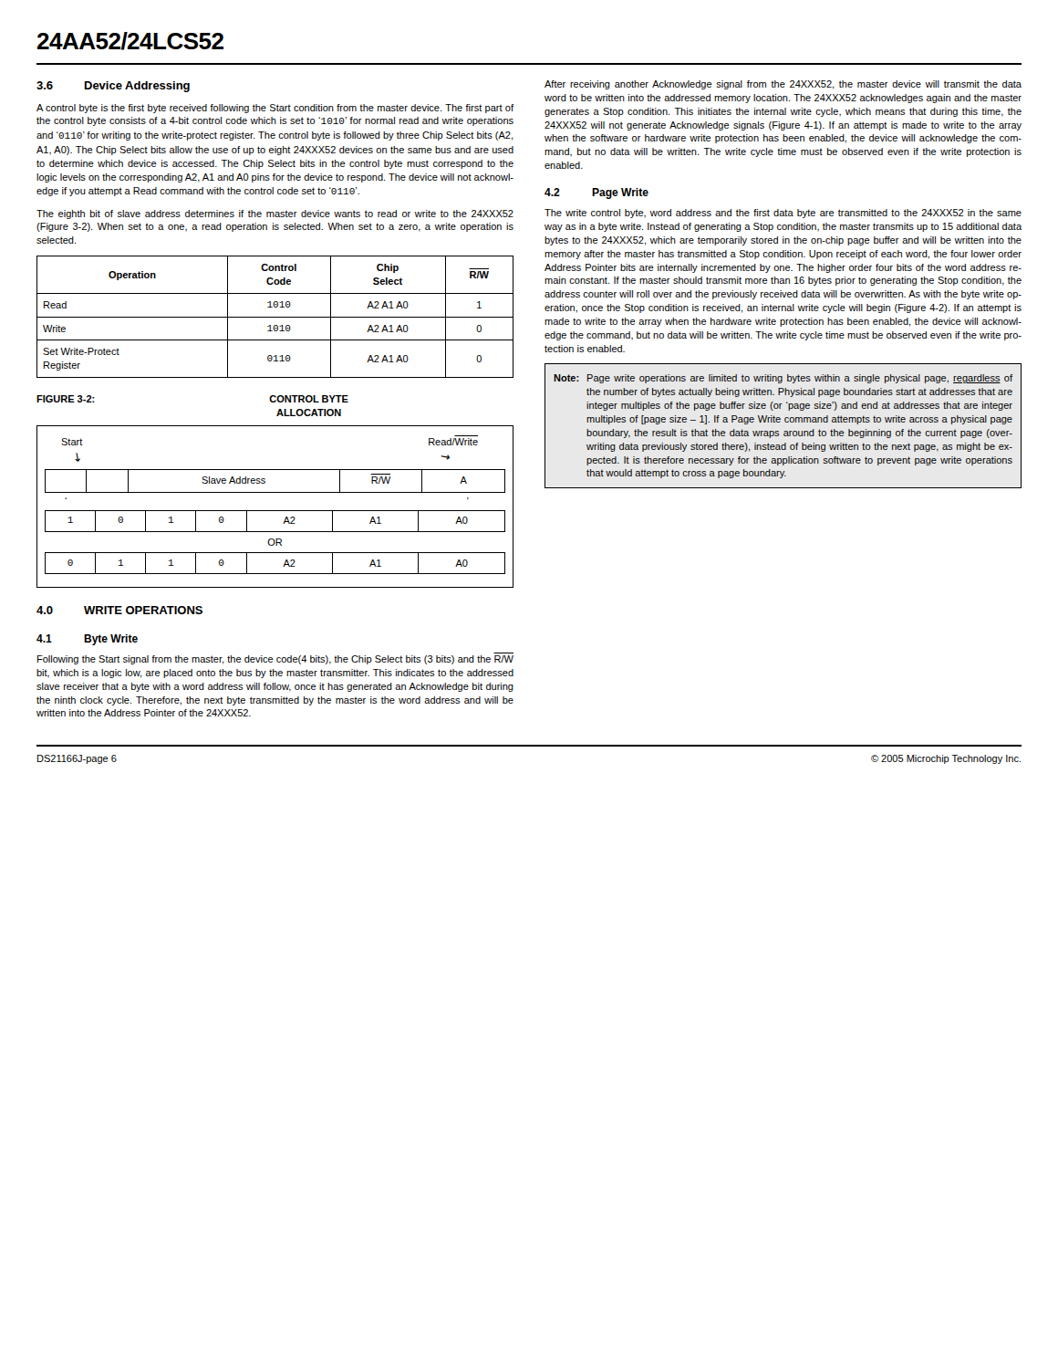24AA52/24LCS52
3.6 Device Addressing
A control byte is the first byte received following the Start condition from the master device. The first part of the control byte consists of a 4-bit control code which is set to ‘1010’ for normal read and write operations and ‘0110’ for writing to the write-protect register. The control byte is followed by three Chip Select bits (A2, A1, A0). The Chip Select bits allow the use of up to eight 24XXX52 devices on the same bus and are used to determine which device is accessed. The Chip Select bits in the control byte must correspond to the logic levels on the corresponding A2, A1 and A0 pins for the device to respond. The device will not acknowledge if you attempt a Read command with the control code set to ‘0110’.
The eighth bit of slave address determines if the master device wants to read or write to the 24XXX52 (Figure 3-2). When set to a one, a read operation is selected. When set to a zero, a write operation is selected.
| Operation | Control Code | Chip Select | R/W |
| --- | --- | --- | --- |
| Read | 1010 | A2 A1 A0 | 1 |
| Write | 1010 | A2 A1 A0 | 0 |
| Set Write-Protect Register | 0110 | A2 A1 A0 | 0 |
FIGURE 3-2: CONTROL BYTE
ALLOCATION
Start Read/Write
↘ ↘
| | | Slave Address | R/W | A |
‘ ’
| 1 | 0 | 1 | 0 | A2 | A1 | A0 |
OR
| 0 | 1 | 1 | 0 | A2 | A1 | A0 |
4.0 WRITE OPERATIONS
4.1 Byte Write
Following the Start signal from the master, the device code(4 bits), the Chip Select bits (3 bits) and the R/W bit, which is a logic low, are placed onto the bus by the master transmitter. This indicates to the addressed slave receiver that a byte with a word address will follow, once it has generated an Acknowledge bit during the ninth clock cycle. Therefore, the next byte transmitted by the master is the word address and will be written into the Address Pointer of the 24XXX52.
After receiving another Acknowledge signal from the 24XXX52, the master device will transmit the data word to be written into the addressed memory location. The 24XXX52 acknowledges again and the master generates a Stop condition. This initiates the internal write cycle, which means that during this time, the 24XXX52 will not generate Acknowledge signals (Figure 4-1). If an attempt is made to write to the array when the software or hardware write protection has been enabled, the device will acknowledge the command, but no data will be written. The write cycle time must be observed even if the write protection is enabled.
4.2 Page Write
The write control byte, word address and the first data byte are transmitted to the 24XXX52 in the same way as in a byte write. Instead of generating a Stop condition, the master transmits up to 15 additional data bytes to the 24XXX52, which are temporarily stored in the on-chip page buffer and will be written into the memory after the master has transmitted a Stop condition. Upon receipt of each word, the four lower order Address Pointer bits are internally incremented by one. The higher order four bits of the word address remain constant. If the master should transmit more than 16 bytes prior to generating the Stop condition, the address counter will roll over and the previously received data will be overwritten. As with the byte write operation, once the Stop condition is received, an internal write cycle will begin (Figure 4-2). If an attempt is made to write to the array when the hardware write protection has been enabled, the device will acknowledge the command, but no data will be written. The write cycle time must be observed even if the write protection is enabled.
Note:
Page write operations are limited to writing bytes within a single physical page, regardless of the number of bytes actually being written. Physical page boundaries start at addresses that are integer multiples of the page buffer size (or ‘page size’) and end at addresses that are integer multiples of [page size – 1]. If a Page Write command attempts to write across a physical page boundary, the result is that the data wraps around to the beginning of the current page (overwriting data previously stored there), instead of being written to the next page, as might be expected. It is therefore necessary for the application software to prevent page write operations that would attempt to cross a page boundary.
DS21166J-page 6 © 2005 Microchip Technology Inc.